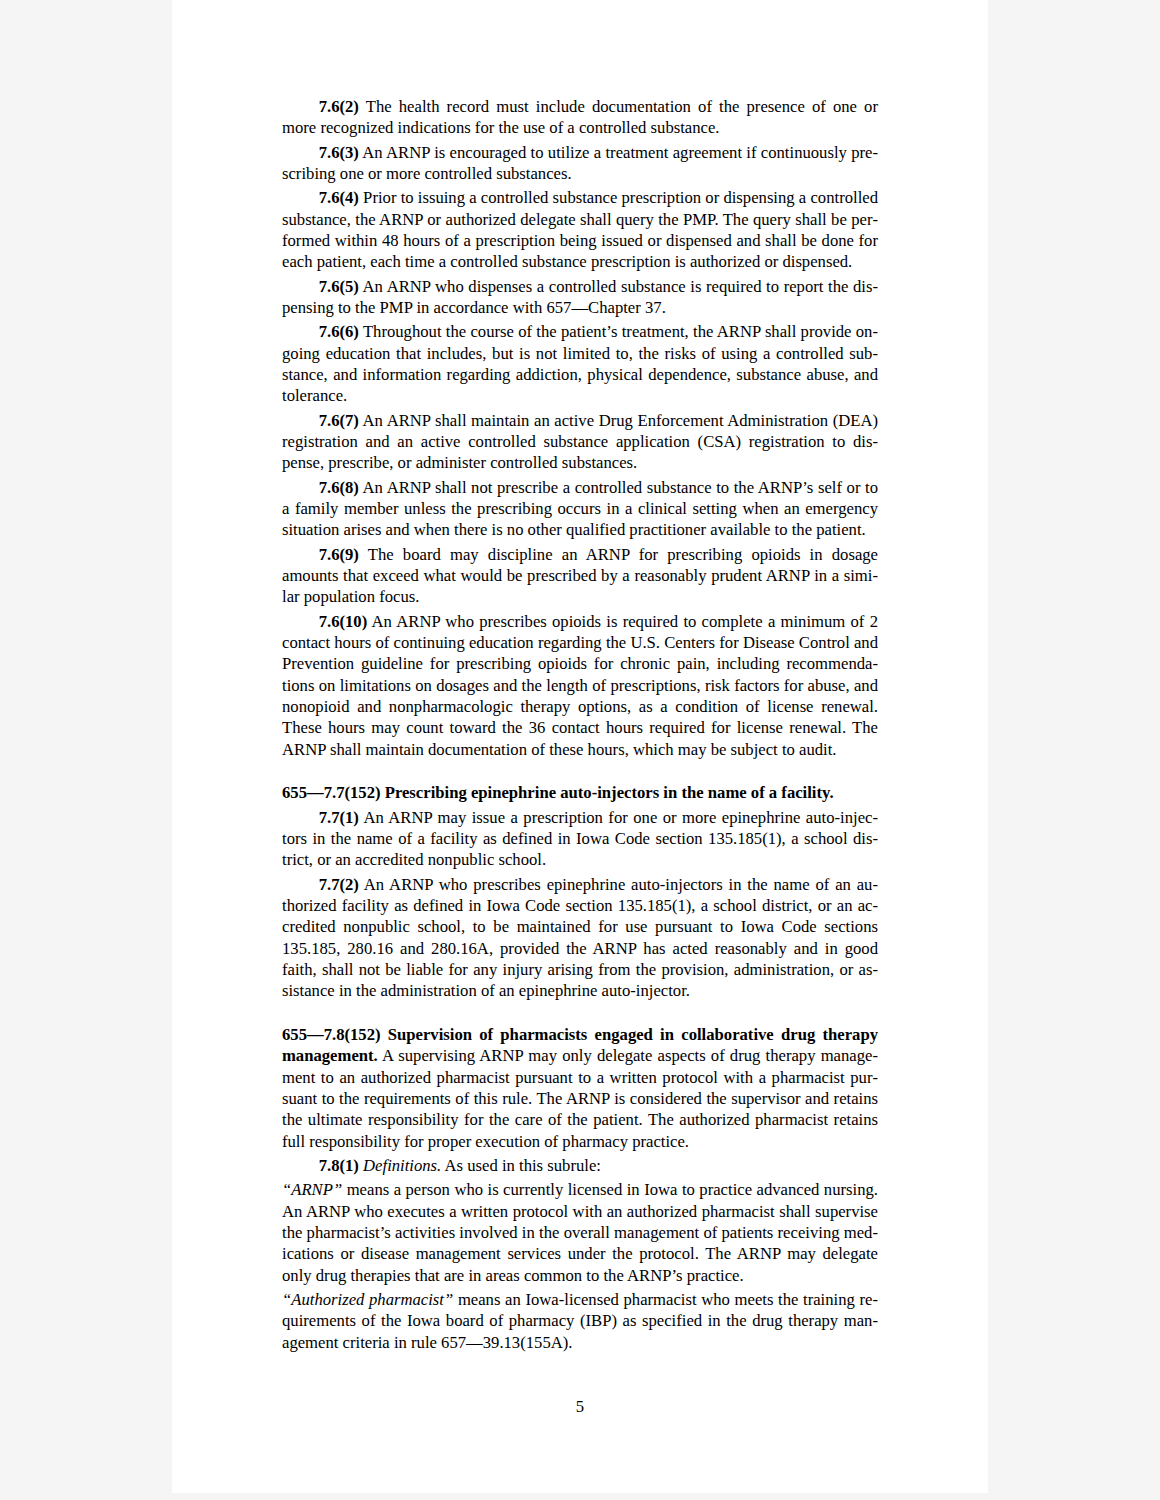7.6(2) The health record must include documentation of the presence of one or more recognized indications for the use of a controlled substance.
7.6(3) An ARNP is encouraged to utilize a treatment agreement if continuously prescribing one or more controlled substances.
7.6(4) Prior to issuing a controlled substance prescription or dispensing a controlled substance, the ARNP or authorized delegate shall query the PMP. The query shall be performed within 48 hours of a prescription being issued or dispensed and shall be done for each patient, each time a controlled substance prescription is authorized or dispensed.
7.6(5) An ARNP who dispenses a controlled substance is required to report the dispensing to the PMP in accordance with 657—Chapter 37.
7.6(6) Throughout the course of the patient’s treatment, the ARNP shall provide ongoing education that includes, but is not limited to, the risks of using a controlled substance, and information regarding addiction, physical dependence, substance abuse, and tolerance.
7.6(7) An ARNP shall maintain an active Drug Enforcement Administration (DEA) registration and an active controlled substance application (CSA) registration to dispense, prescribe, or administer controlled substances.
7.6(8) An ARNP shall not prescribe a controlled substance to the ARNP’s self or to a family member unless the prescribing occurs in a clinical setting when an emergency situation arises and when there is no other qualified practitioner available to the patient.
7.6(9) The board may discipline an ARNP for prescribing opioids in dosage amounts that exceed what would be prescribed by a reasonably prudent ARNP in a similar population focus.
7.6(10) An ARNP who prescribes opioids is required to complete a minimum of 2 contact hours of continuing education regarding the U.S. Centers for Disease Control and Prevention guideline for prescribing opioids for chronic pain, including recommendations on limitations on dosages and the length of prescriptions, risk factors for abuse, and nonopioid and nonpharmacologic therapy options, as a condition of license renewal. These hours may count toward the 36 contact hours required for license renewal. The ARNP shall maintain documentation of these hours, which may be subject to audit.
655—7.7(152) Prescribing epinephrine auto-injectors in the name of a facility.
7.7(1) An ARNP may issue a prescription for one or more epinephrine auto-injectors in the name of a facility as defined in Iowa Code section 135.185(1), a school district, or an accredited nonpublic school.
7.7(2) An ARNP who prescribes epinephrine auto-injectors in the name of an authorized facility as defined in Iowa Code section 135.185(1), a school district, or an accredited nonpublic school, to be maintained for use pursuant to Iowa Code sections 135.185, 280.16 and 280.16A, provided the ARNP has acted reasonably and in good faith, shall not be liable for any injury arising from the provision, administration, or assistance in the administration of an epinephrine auto-injector.
655—7.8(152) Supervision of pharmacists engaged in collaborative drug therapy management. A supervising ARNP may only delegate aspects of drug therapy management to an authorized pharmacist pursuant to a written protocol with a pharmacist pursuant to the requirements of this rule. The ARNP is considered the supervisor and retains the ultimate responsibility for the care of the patient. The authorized pharmacist retains full responsibility for proper execution of pharmacy practice.
7.8(1) Definitions. As used in this subrule:
“ARNP” means a person who is currently licensed in Iowa to practice advanced nursing. An ARNP who executes a written protocol with an authorized pharmacist shall supervise the pharmacist’s activities involved in the overall management of patients receiving medications or disease management services under the protocol. The ARNP may delegate only drug therapies that are in areas common to the ARNP’s practice.
“Authorized pharmacist” means an Iowa-licensed pharmacist who meets the training requirements of the Iowa board of pharmacy (IBP) as specified in the drug therapy management criteria in rule 657—39.13(155A).
5